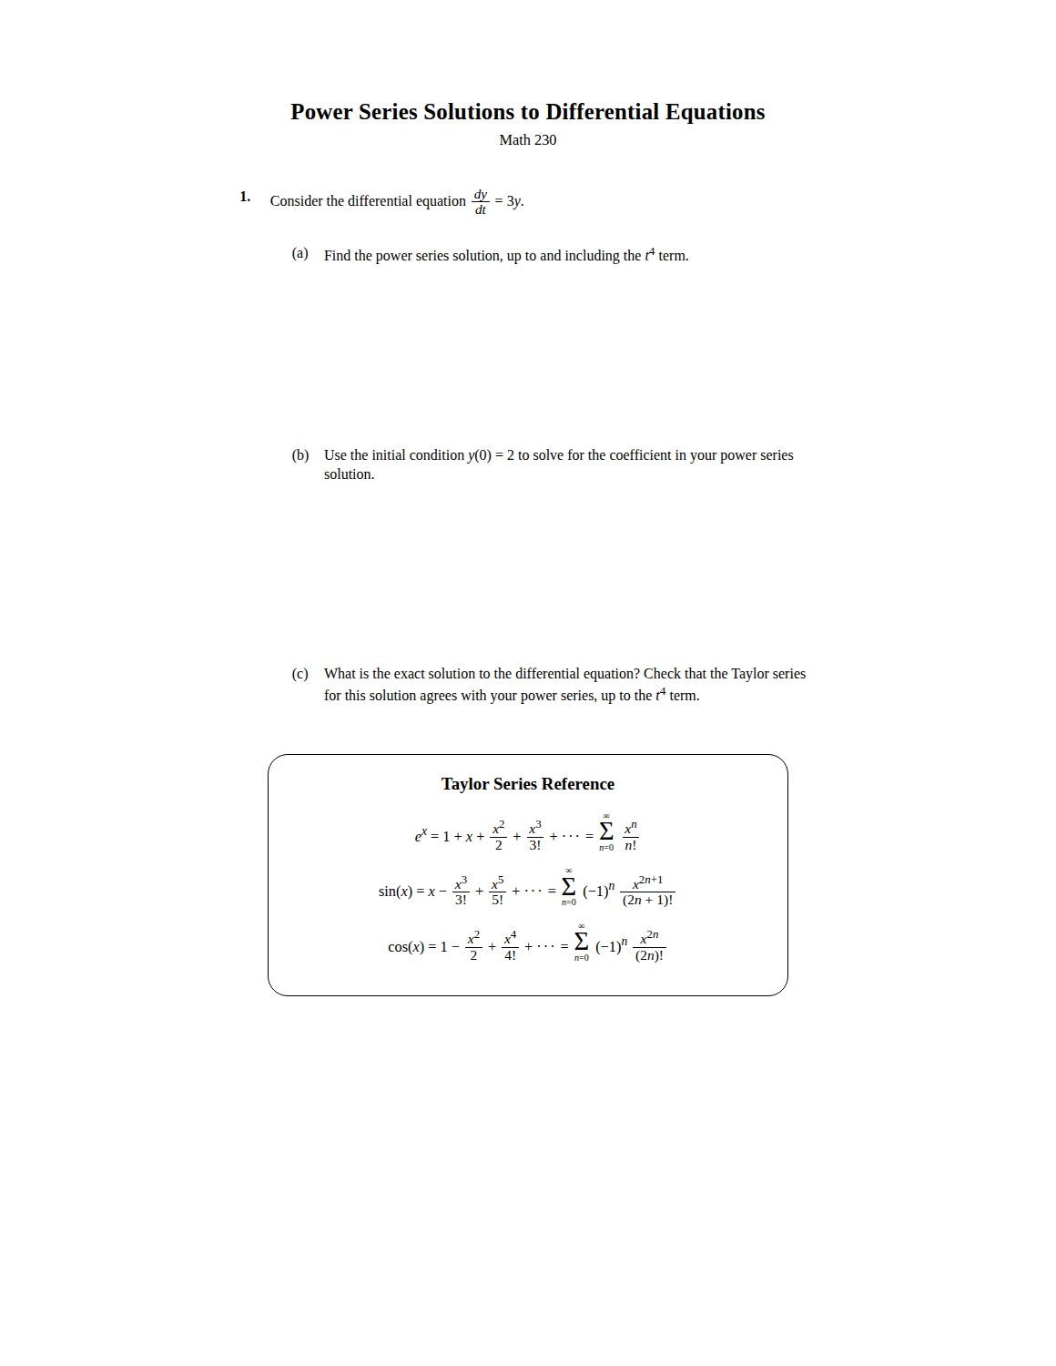Power Series Solutions to Differential Equations
Math 230
1. Consider the differential equation dy dt = 3y.
(a) Find the power series solution, up to and including the t4 term.
(b) Use the initial condition y(0) = 2 to solve for the coefficient in your power series solution.
(c) What is the exact solution to the differential equation? Check that the Taylor series for this solution agrees with your power series, up to the t4 term.
Taylor Series Reference
ex = 1 + x + x22 + x33! + ··· = ∞Σn=0 xn n!
sin(x) = x − x33! + x55! + ··· = ∞Σn=0 (−1)n x2n+1(2n + 1)!
cos(x) = 1 − x22 + x44! + ··· = ∞Σn=0 (−1)n x2n(2n)!